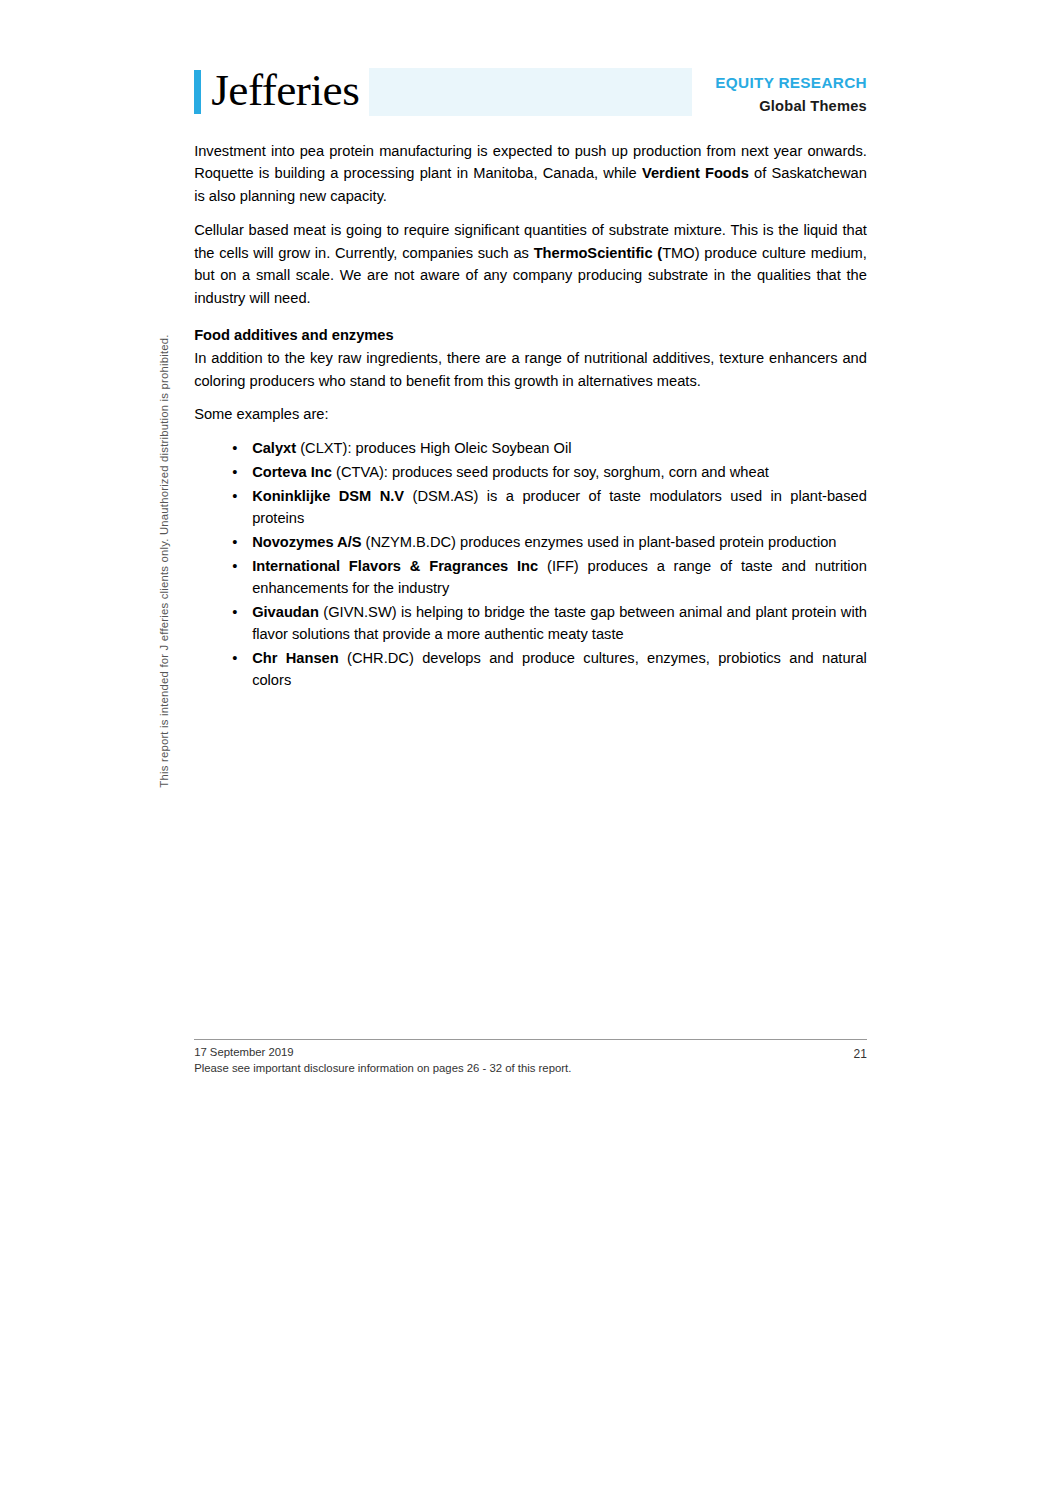Jefferies
EQUITY RESEARCH
Global Themes
This report is intended for J efferies clients only. Unauthorized distribution is prohibited.
Investment into pea protein manufacturing is expected to push up production from next year onwards. Roquette is building a processing plant in Manitoba, Canada, while Verdient Foods of Saskatchewan is also planning new capacity.
Cellular based meat is going to require significant quantities of substrate mixture. This is the liquid that the cells will grow in. Currently, companies such as ThermoScientific (TMO) produce culture medium, but on a small scale. We are not aware of any company producing substrate in the qualities that the industry will need.
Food additives and enzymes
In addition to the key raw ingredients, there are a range of nutritional additives, texture enhancers and coloring producers who stand to benefit from this growth in alternatives meats.
Some examples are:
Calyxt (CLXT): produces High Oleic Soybean Oil
Corteva Inc (CTVA): produces seed products for soy, sorghum, corn and wheat
Koninklijke DSM N.V (DSM.AS) is a producer of taste modulators used in plant-based proteins
Novozymes A/S (NZYM.B.DC) produces enzymes used in plant-based protein production
International Flavors & Fragrances Inc (IFF) produces a range of taste and nutrition enhancements for the industry
Givaudan (GIVN.SW) is helping to bridge the taste gap between animal and plant protein with flavor solutions that provide a more authentic meaty taste
Chr Hansen (CHR.DC) develops and produce cultures, enzymes, probiotics and natural colors
17 September 2019
Please see important disclosure information on pages 26 - 32 of this report.
21